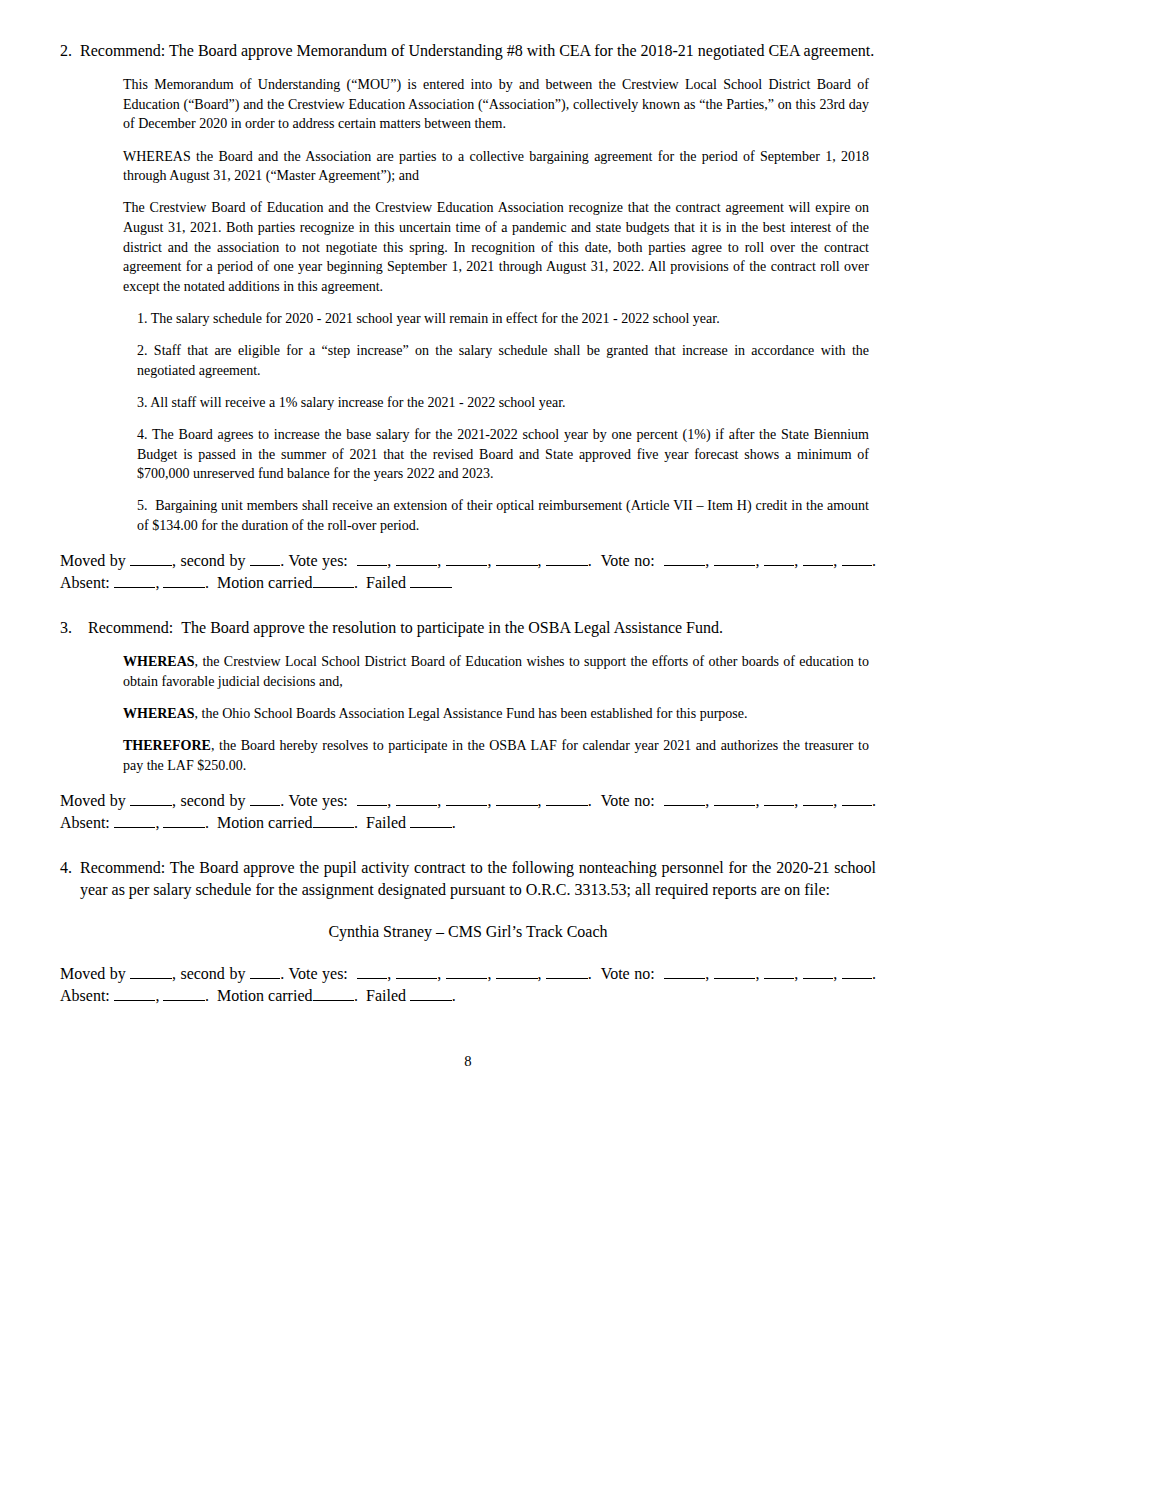2. Recommend: The Board approve Memorandum of Understanding #8 with CEA for the 2018-21 negotiated CEA agreement.
This Memorandum of Understanding (“MOU”) is entered into by and between the Crestview Local School District Board of Education (“Board”) and the Crestview Education Association (“Association”), collectively known as “the Parties,” on this 23rd day of December 2020 in order to address certain matters between them.
WHEREAS the Board and the Association are parties to a collective bargaining agreement for the period of September 1, 2018 through August 31, 2021 (“Master Agreement”); and
The Crestview Board of Education and the Crestview Education Association recognize that the contract agreement will expire on August 31, 2021. Both parties recognize in this uncertain time of a pandemic and state budgets that it is in the best interest of the district and the association to not negotiate this spring. In recognition of this date, both parties agree to roll over the contract agreement for a period of one year beginning September 1, 2021 through August 31, 2022. All provisions of the contract roll over except the notated additions in this agreement.
1. The salary schedule for 2020 - 2021 school year will remain in effect for the 2021 - 2022 school year.
2. Staff that are eligible for a “step increase” on the salary schedule shall be granted that increase in accordance with the negotiated agreement.
3. All staff will receive a 1% salary increase for the 2021 - 2022 school year.
4. The Board agrees to increase the base salary for the 2021-2022 school year by one percent (1%) if after the State Biennium Budget is passed in the summer of 2021 that the revised Board and State approved five year forecast shows a minimum of $700,000 unreserved fund balance for the years 2022 and 2023.
5. Bargaining unit members shall receive an extension of their optical reimbursement (Article VII – Item H) credit in the amount of $134.00 for the duration of the roll-over period.
Moved by , second by . Vote yes: , , , , . Vote no: , , , , . Absent: , . Motion carried . Failed
3. Recommend: The Board approve the resolution to participate in the OSBA Legal Assistance Fund.
WHEREAS, the Crestview Local School District Board of Education wishes to support the efforts of other boards of education to obtain favorable judicial decisions and,
WHEREAS, the Ohio School Boards Association Legal Assistance Fund has been established for this purpose.
THEREFORE, the Board hereby resolves to participate in the OSBA LAF for calendar year 2021 and authorizes the treasurer to pay the LAF $250.00.
Moved by , second by . Vote yes: , , , , . Vote no: , , , , . Absent: , . Motion carried . Failed .
4. Recommend: The Board approve the pupil activity contract to the following nonteaching personnel for the 2020-21 school year as per salary schedule for the assignment designated pursuant to O.R.C. 3313.53; all required reports are on file:
Cynthia Straney – CMS Girl’s Track Coach
Moved by , second by . Vote yes: , , , , . Vote no: , , , , . Absent: , . Motion carried . Failed .
8